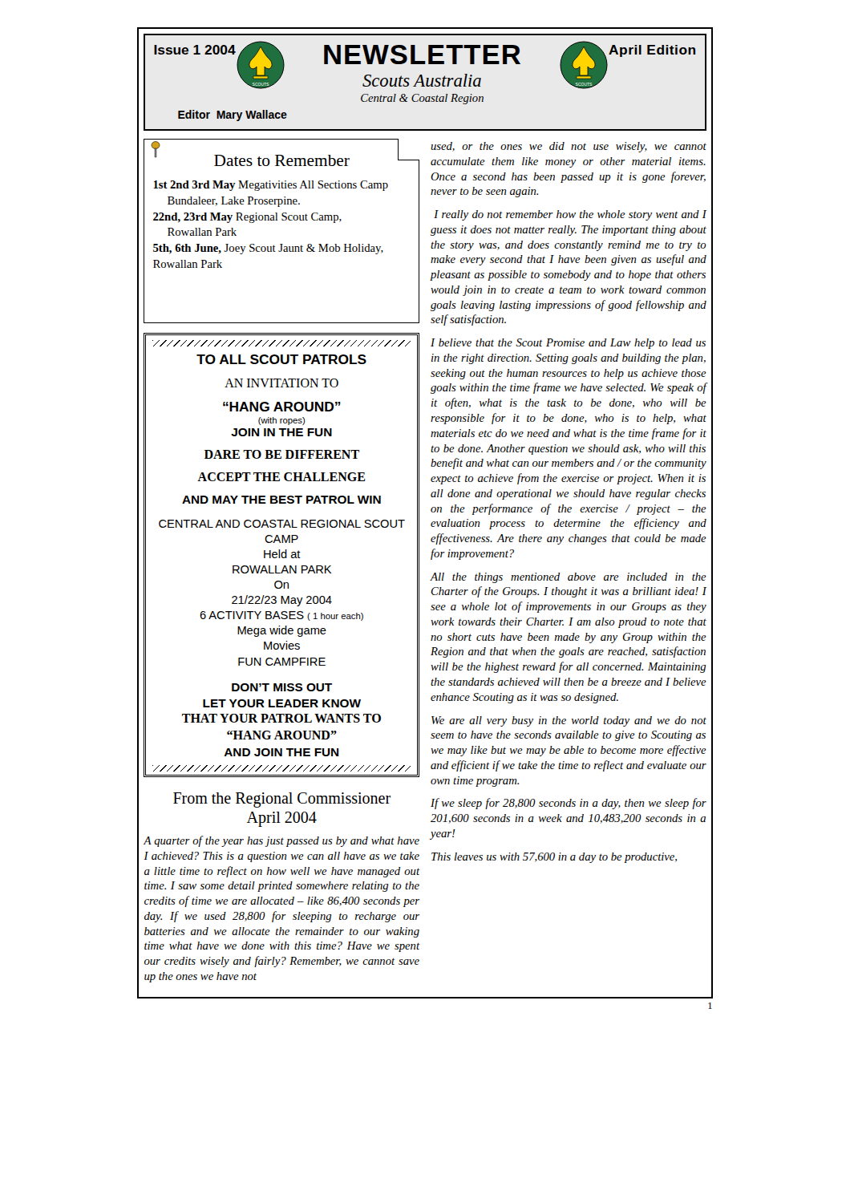Issue 1 2004
SCOUTS
NEWSLETTER
Scouts Australia
Central & Coastal Region
SCOUTS
April Edition
Editor Mary Wallace
Dates to Remember
1st 2nd 3rd May Megativities All Sections Camp
Bundaleer, Lake Proserpine. 22nd, 23rd May Regional Scout Camp,
Rowallan Park 5th, 6th June, Joey Scout Jaunt & Mob Holiday, Rowallan Park
TO ALL SCOUT PATROLS
AN INVITATION TO
“HANG AROUND”
(with ropes)
JOIN IN THE FUN
DARE TO BE DIFFERENT
ACCEPT THE CHALLENGE
AND MAY THE BEST PATROL WIN
CENTRAL AND COASTAL REGIONAL SCOUT CAMP
Held at
ROWALLAN PARK
On
21/22/23 May 2004
6 ACTIVITY BASES ( 1 hour each)
Mega wide game
Movies
FUN CAMPFIRE
DON’T MISS OUT
LET YOUR LEADER KNOW
THAT YOUR PATROL WANTS TO
“HANG AROUND”
AND JOIN THE FUN
From the Regional Commissioner
April 2004
A quarter of the year has just passed us by and what have I achieved? This is a question we can all have as we take a little time to reflect on how well we have managed out time. I saw some detail printed somewhere relating to the credits of time we are allocated – like 86,400 seconds per day. If we used 28,800 for sleeping to recharge our batteries and we allocate the remainder to our waking time what have we done with this time? Have we spent our credits wisely and fairly? Remember, we cannot save up the ones we have not
used, or the ones we did not use wisely, we cannot accumulate them like money or other material items. Once a second has been passed up it is gone forever, never to be seen again.
I really do not remember how the whole story went and I guess it does not matter really. The important thing about the story was, and does constantly remind me to try to make every second that I have been given as useful and pleasant as possible to somebody and to hope that others would join in to create a team to work toward common goals leaving lasting impressions of good fellowship and self satisfaction.
I believe that the Scout Promise and Law help to lead us in the right direction. Setting goals and building the plan, seeking out the human resources to help us achieve those goals within the time frame we have selected. We speak of it often, what is the task to be done, who will be responsible for it to be done, who is to help, what materials etc do we need and what is the time frame for it to be done. Another question we should ask, who will this benefit and what can our members and / or the community expect to achieve from the exercise or project. When it is all done and operational we should have regular checks on the performance of the exercise / project – the evaluation process to determine the efficiency and effectiveness. Are there any changes that could be made for improvement?
All the things mentioned above are included in the Charter of the Groups. I thought it was a brilliant idea! I see a whole lot of improvements in our Groups as they work towards their Charter. I am also proud to note that no short cuts have been made by any Group within the Region and that when the goals are reached, satisfaction will be the highest reward for all concerned. Maintaining the standards achieved will then be a breeze and I believe enhance Scouting as it was so designed.
We are all very busy in the world today and we do not seem to have the seconds available to give to Scouting as we may like but we may be able to become more effective and efficient if we take the time to reflect and evaluate our own time program.
If we sleep for 28,800 seconds in a day, then we sleep for 201,600 seconds in a week and 10,483,200 seconds in a year!
This leaves us with 57,600 in a day to be productive,
1